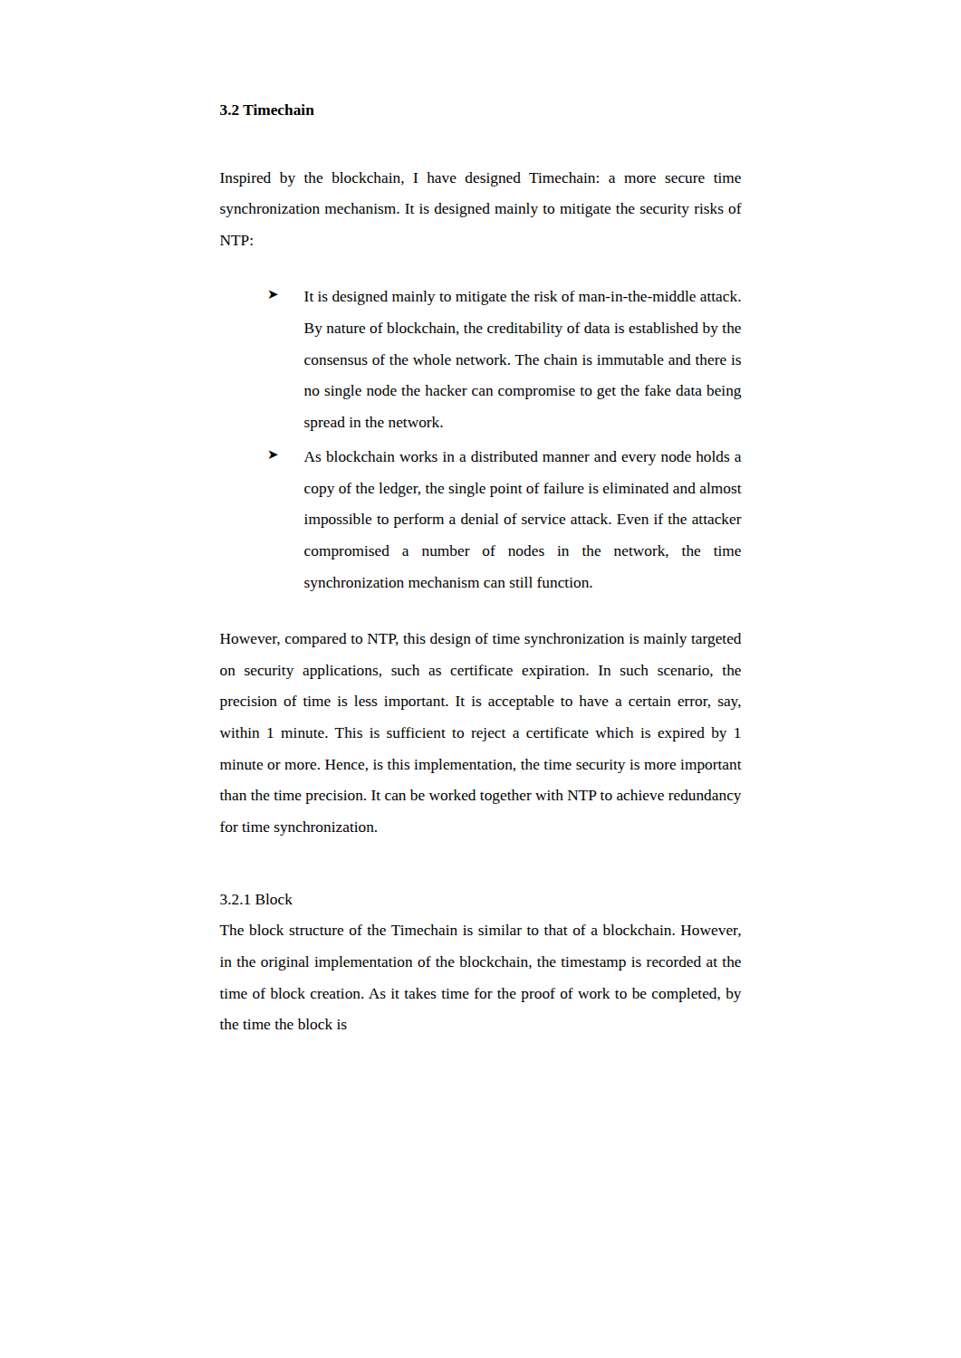3.2 Timechain
Inspired by the blockchain, I have designed Timechain: a more secure time synchronization mechanism. It is designed mainly to mitigate the security risks of NTP:
It is designed mainly to mitigate the risk of man-in-the-middle attack. By nature of blockchain, the creditability of data is established by the consensus of the whole network. The chain is immutable and there is no single node the hacker can compromise to get the fake data being spread in the network.
As blockchain works in a distributed manner and every node holds a copy of the ledger, the single point of failure is eliminated and almost impossible to perform a denial of service attack. Even if the attacker compromised a number of nodes in the network, the time synchronization mechanism can still function.
However, compared to NTP, this design of time synchronization is mainly targeted on security applications, such as certificate expiration. In such scenario, the precision of time is less important. It is acceptable to have a certain error, say, within 1 minute. This is sufficient to reject a certificate which is expired by 1 minute or more. Hence, is this implementation, the time security is more important than the time precision. It can be worked together with NTP to achieve redundancy for time synchronization.
3.2.1 Block
The block structure of the Timechain is similar to that of a blockchain. However, in the original implementation of the blockchain, the timestamp is recorded at the time of block creation. As it takes time for the proof of work to be completed, by the time the block is